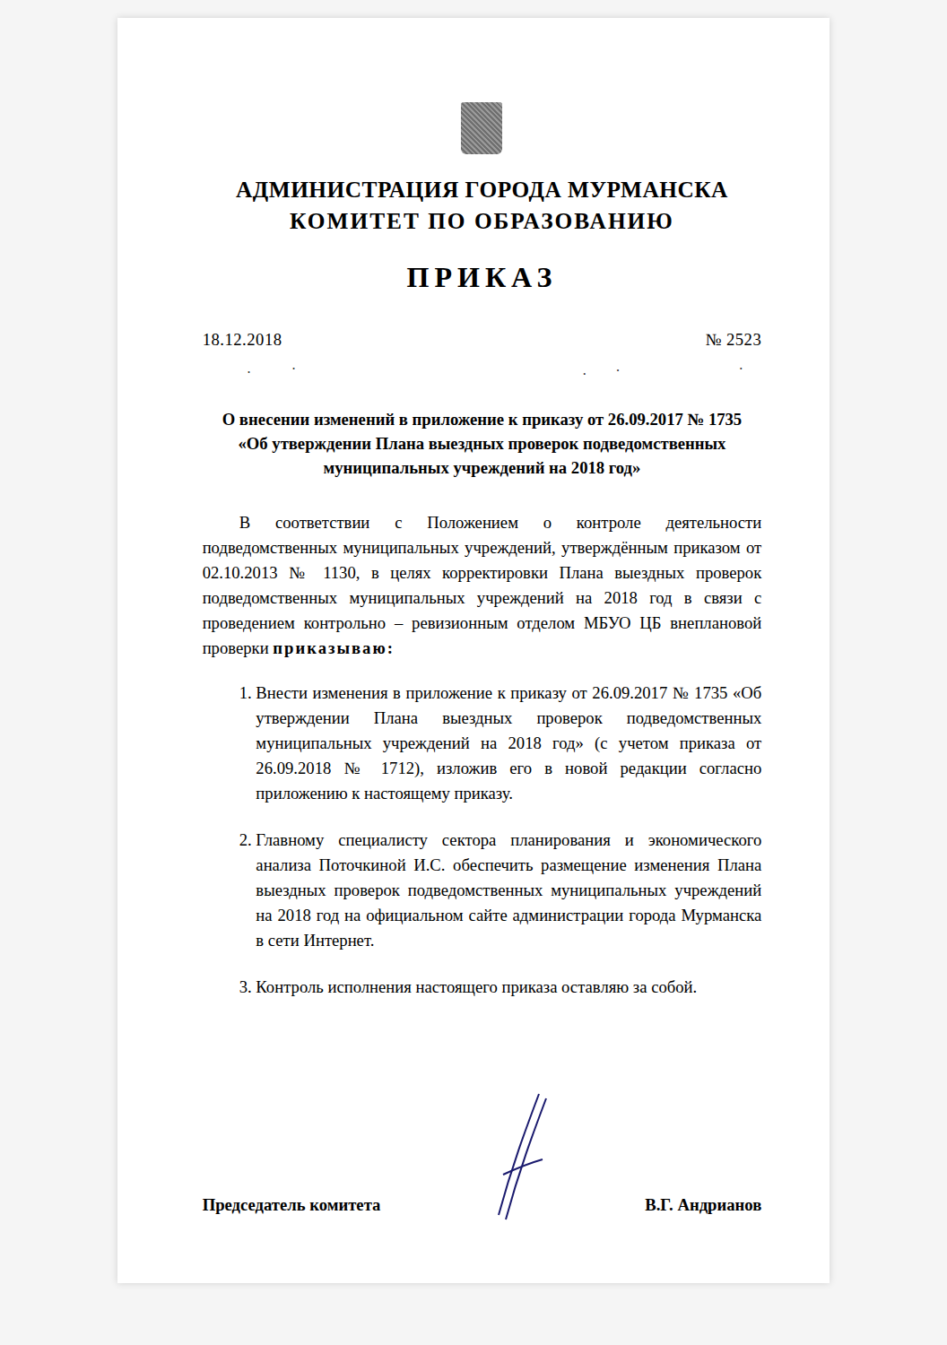АДМИНИСТРАЦИЯ ГОРОДА МУРМАНСКА
КОМИТЕТ ПО ОБРАЗОВАНИЮ
ПРИКАЗ
18.12.2018
№ 2523
. . . . .
О внесении изменений в приложение к приказу от 26.09.2017 № 1735
«Об утверждении Плана выездных проверок подведомственных
муниципальных учреждений на 2018 год»
В соответствии с Положением о контроле деятельности подведомственных муниципальных учреждений, утверждённым приказом от 02.10.2013 № 1130, в целях корректировки Плана выездных проверок подведомственных муниципальных учреждений на 2018 год в связи с проведением контрольно – ревизионным отделом МБУО ЦБ внеплановой проверки приказываю:
1.
Внести изменения в приложение к приказу от 26.09.2017 № 1735 «Об утверждении Плана выездных проверок подведомственных муниципальных учреждений на 2018 год» (с учетом приказа от 26.09.2018 № 1712), изложив его в новой редакции согласно приложению к настоящему приказу.
2.
Главному специалисту сектора планирования и экономического анализа Поточкиной И.С. обеспечить размещение изменения Плана выездных проверок подведомственных муниципальных учреждений на 2018 год на официальном сайте администрации города Мурманска в сети Интернет.
3.
Контроль исполнения настоящего приказа оставляю за собой.
Председатель комитета
В.Г. Андрианов